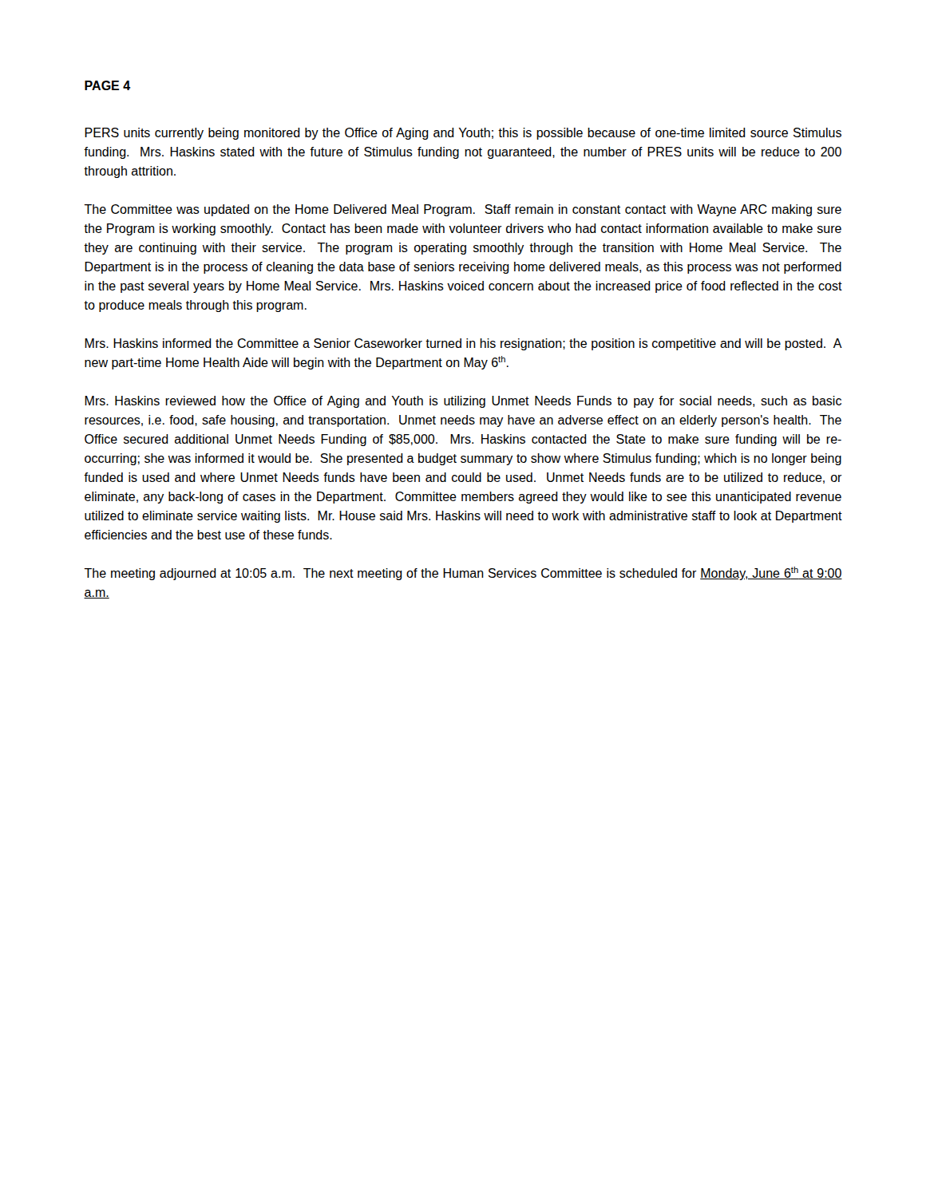PAGE 4
PERS units currently being monitored by the Office of Aging and Youth; this is possible because of one-time limited source Stimulus funding. Mrs. Haskins stated with the future of Stimulus funding not guaranteed, the number of PRES units will be reduce to 200 through attrition.
The Committee was updated on the Home Delivered Meal Program. Staff remain in constant contact with Wayne ARC making sure the Program is working smoothly. Contact has been made with volunteer drivers who had contact information available to make sure they are continuing with their service. The program is operating smoothly through the transition with Home Meal Service. The Department is in the process of cleaning the data base of seniors receiving home delivered meals, as this process was not performed in the past several years by Home Meal Service. Mrs. Haskins voiced concern about the increased price of food reflected in the cost to produce meals through this program.
Mrs. Haskins informed the Committee a Senior Caseworker turned in his resignation; the position is competitive and will be posted. A new part-time Home Health Aide will begin with the Department on May 6th.
Mrs. Haskins reviewed how the Office of Aging and Youth is utilizing Unmet Needs Funds to pay for social needs, such as basic resources, i.e. food, safe housing, and transportation. Unmet needs may have an adverse effect on an elderly person's health. The Office secured additional Unmet Needs Funding of $85,000. Mrs. Haskins contacted the State to make sure funding will be re-occurring; she was informed it would be. She presented a budget summary to show where Stimulus funding; which is no longer being funded is used and where Unmet Needs funds have been and could be used. Unmet Needs funds are to be utilized to reduce, or eliminate, any back-long of cases in the Department. Committee members agreed they would like to see this unanticipated revenue utilized to eliminate service waiting lists. Mr. House said Mrs. Haskins will need to work with administrative staff to look at Department efficiencies and the best use of these funds.
The meeting adjourned at 10:05 a.m. The next meeting of the Human Services Committee is scheduled for Monday, June 6th at 9:00 a.m.